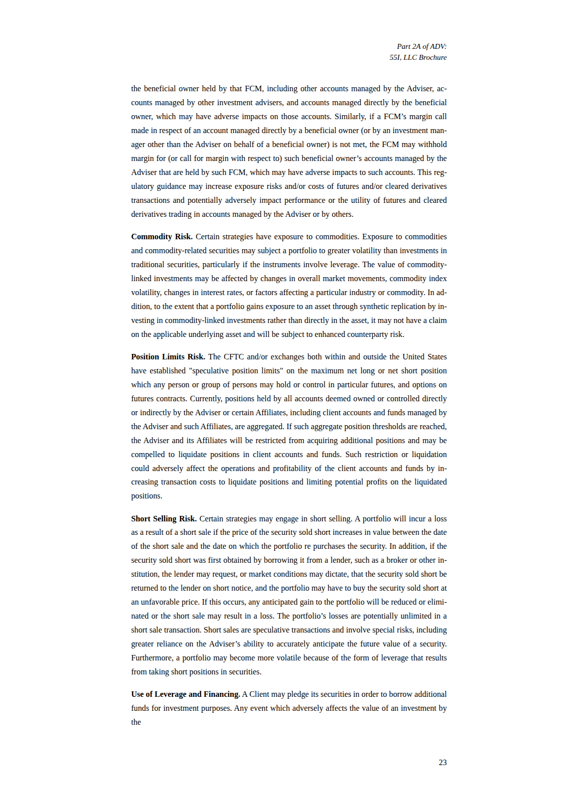Part 2A of ADV: 55I, LLC Brochure
the beneficial owner held by that FCM, including other accounts managed by the Adviser, accounts managed by other investment advisers, and accounts managed directly by the beneficial owner, which may have adverse impacts on those accounts. Similarly, if a FCM’s margin call made in respect of an account managed directly by a beneficial owner (or by an investment manager other than the Adviser on behalf of a beneficial owner) is not met, the FCM may withhold margin for (or call for margin with respect to) such beneficial owner’s accounts managed by the Adviser that are held by such FCM, which may have adverse impacts to such accounts. This regulatory guidance may increase exposure risks and/or costs of futures and/or cleared derivatives transactions and potentially adversely impact performance or the utility of futures and cleared derivatives trading in accounts managed by the Adviser or by others.
Commodity Risk. Certain strategies have exposure to commodities. Exposure to commodities and commodity-related securities may subject a portfolio to greater volatility than investments in traditional securities, particularly if the instruments involve leverage. The value of commodity-linked investments may be affected by changes in overall market movements, commodity index volatility, changes in interest rates, or factors affecting a particular industry or commodity. In addition, to the extent that a portfolio gains exposure to an asset through synthetic replication by investing in commodity-linked investments rather than directly in the asset, it may not have a claim on the applicable underlying asset and will be subject to enhanced counterparty risk.
Position Limits Risk. The CFTC and/or exchanges both within and outside the United States have established "speculative position limits" on the maximum net long or net short position which any person or group of persons may hold or control in particular futures, and options on futures contracts. Currently, positions held by all accounts deemed owned or controlled directly or indirectly by the Adviser or certain Affiliates, including client accounts and funds managed by the Adviser and such Affiliates, are aggregated. If such aggregate position thresholds are reached, the Adviser and its Affiliates will be restricted from acquiring additional positions and may be compelled to liquidate positions in client accounts and funds. Such restriction or liquidation could adversely affect the operations and profitability of the client accounts and funds by increasing transaction costs to liquidate positions and limiting potential profits on the liquidated positions.
Short Selling Risk. Certain strategies may engage in short selling. A portfolio will incur a loss as a result of a short sale if the price of the security sold short increases in value between the date of the short sale and the date on which the portfolio re purchases the security. In addition, if the security sold short was first obtained by borrowing it from a lender, such as a broker or other institution, the lender may request, or market conditions may dictate, that the security sold short be returned to the lender on short notice, and the portfolio may have to buy the security sold short at an unfavorable price. If this occurs, any anticipated gain to the portfolio will be reduced or eliminated or the short sale may result in a loss. The portfolio’s losses are potentially unlimited in a short sale transaction. Short sales are speculative transactions and involve special risks, including greater reliance on the Adviser’s ability to accurately anticipate the future value of a security. Furthermore, a portfolio may become more volatile because of the form of leverage that results from taking short positions in securities.
Use of Leverage and Financing. A Client may pledge its securities in order to borrow additional funds for investment purposes. Any event which adversely affects the value of an investment by the
23